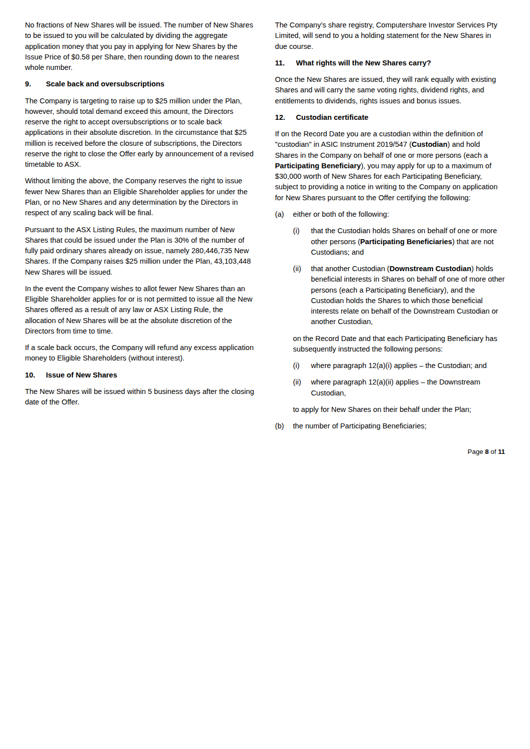No fractions of New Shares will be issued. The number of New Shares to be issued to you will be calculated by dividing the aggregate application money that you pay in applying for New Shares by the Issue Price of $0.58 per Share, then rounding down to the nearest whole number.
9. Scale back and oversubscriptions
The Company is targeting to raise up to $25 million under the Plan, however, should total demand exceed this amount, the Directors reserve the right to accept oversubscriptions or to scale back applications in their absolute discretion. In the circumstance that $25 million is received before the closure of subscriptions, the Directors reserve the right to close the Offer early by announcement of a revised timetable to ASX.
Without limiting the above, the Company reserves the right to issue fewer New Shares than an Eligible Shareholder applies for under the Plan, or no New Shares and any determination by the Directors in respect of any scaling back will be final.
Pursuant to the ASX Listing Rules, the maximum number of New Shares that could be issued under the Plan is 30% of the number of fully paid ordinary shares already on issue, namely 280,446,735 New Shares. If the Company raises $25 million under the Plan, 43,103,448 New Shares will be issued.
In the event the Company wishes to allot fewer New Shares than an Eligible Shareholder applies for or is not permitted to issue all the New Shares offered as a result of any law or ASX Listing Rule, the allocation of New Shares will be at the absolute discretion of the Directors from time to time.
If a scale back occurs, the Company will refund any excess application money to Eligible Shareholders (without interest).
10. Issue of New Shares
The New Shares will be issued within 5 business days after the closing date of the Offer.
The Company’s share registry, Computershare Investor Services Pty Limited, will send to you a holding statement for the New Shares in due course.
11. What rights will the New Shares carry?
Once the New Shares are issued, they will rank equally with existing Shares and will carry the same voting rights, dividend rights, and entitlements to dividends, rights issues and bonus issues.
12. Custodian certificate
If on the Record Date you are a custodian within the definition of "custodian" in ASIC Instrument 2019/547 (Custodian) and hold Shares in the Company on behalf of one or more persons (each a Participating Beneficiary), you may apply for up to a maximum of $30,000 worth of New Shares for each Participating Beneficiary, subject to providing a notice in writing to the Company on application for New Shares pursuant to the Offer certifying the following:
(a) either or both of the following:
(i) that the Custodian holds Shares on behalf of one or more other persons (Participating Beneficiaries) that are not Custodians; and
(ii) that another Custodian (Downstream Custodian) holds beneficial interests in Shares on behalf of one of more other persons (each a Participating Beneficiary), and the Custodian holds the Shares to which those beneficial interests relate on behalf of the Downstream Custodian or another Custodian,
on the Record Date and that each Participating Beneficiary has subsequently instructed the following persons:
(i) where paragraph 12(a)(i) applies – the Custodian; and
(ii) where paragraph 12(a)(ii) applies – the Downstream Custodian,
to apply for New Shares on their behalf under the Plan;
(b) the number of Participating Beneficiaries;
Page 8 of 11